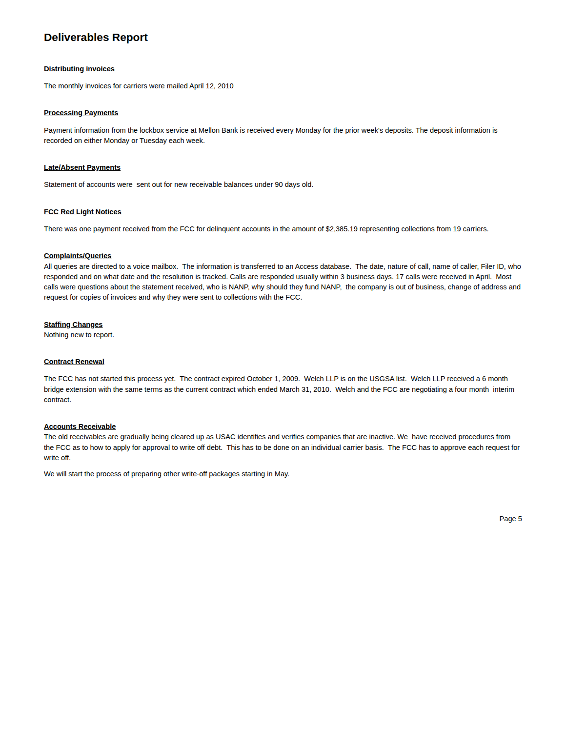Deliverables Report
Distributing invoices
The monthly invoices for carriers were mailed April 12, 2010
Processing Payments
Payment information from the lockbox service at Mellon Bank is received every Monday for the prior week's deposits. The deposit information is recorded on either Monday or Tuesday each week.
Late/Absent Payments
Statement of accounts were sent out for new receivable balances under 90 days old.
FCC Red Light Notices
There was one payment received from the FCC for delinquent accounts in the amount of $2,385.19 representing collections from 19 carriers.
Complaints/Queries
All queries are directed to a voice mailbox. The information is transferred to an Access database. The date, nature of call, name of caller, Filer ID, who responded and on what date and the resolution is tracked. Calls are responded usually within 3 business days. 17 calls were received in April. Most calls were questions about the statement received, who is NANP, why should they fund NANP, the company is out of business, change of address and request for copies of invoices and why they were sent to collections with the FCC.
Staffing Changes
Nothing new to report.
Contract Renewal
The FCC has not started this process yet. The contract expired October 1, 2009. Welch LLP is on the USGSA list. Welch LLP received a 6 month bridge extension with the same terms as the current contract which ended March 31, 2010. Welch and the FCC are negotiating a four month interim contract.
Accounts Receivable
The old receivables are gradually being cleared up as USAC identifies and verifies companies that are inactive. We have received procedures from the FCC as to how to apply for approval to write off debt. This has to be done on an individual carrier basis. The FCC has to approve each request for write off.
We will start the process of preparing other write-off packages starting in May.
Page 5